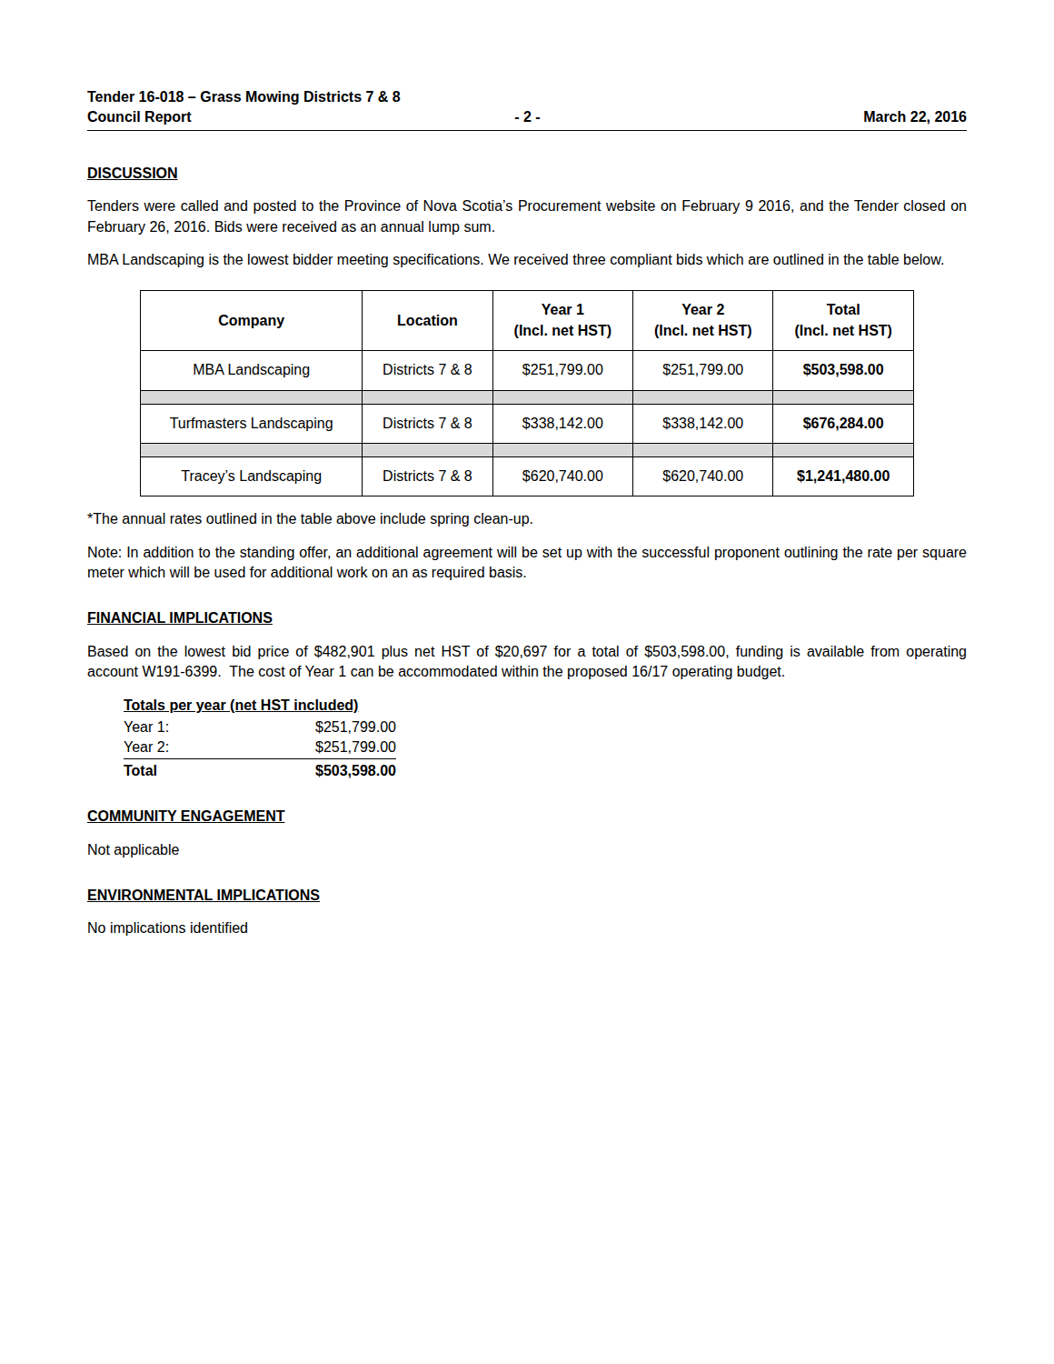Tender 16-018 – Grass Mowing Districts 7 & 8
Council Report
- 2 -
March 22, 2016
DISCUSSION
Tenders were called and posted to the Province of Nova Scotia’s Procurement website on February 9 2016, and the Tender closed on February 26, 2016. Bids were received as an annual lump sum.
MBA Landscaping is the lowest bidder meeting specifications. We received three compliant bids which are outlined in the table below.
| Company | Location | Year 1 (Incl. net HST) | Year 2 (Incl. net HST) | Total (Incl. net HST) |
| --- | --- | --- | --- | --- |
| MBA Landscaping | Districts 7 & 8 | $251,799.00 | $251,799.00 | $503,598.00 |
| Turfmasters Landscaping | Districts 7 & 8 | $338,142.00 | $338,142.00 | $676,284.00 |
| Tracey’s Landscaping | Districts 7 & 8 | $620,740.00 | $620,740.00 | $1,241,480.00 |
*The annual rates outlined in the table above include spring clean-up.
Note: In addition to the standing offer, an additional agreement will be set up with the successful proponent outlining the rate per square meter which will be used for additional work on an as required basis.
FINANCIAL IMPLICATIONS
Based on the lowest bid price of $482,901 plus net HST of $20,697 for a total of $503,598.00, funding is available from operating account W191-6399. The cost of Year 1 can be accommodated within the proposed 16/17 operating budget.
Totals per year (net HST included)
| Year 1: | $251,799.00 |
| Year 2: | $251,799.00 |
| Total | $503,598.00 |
COMMUNITY ENGAGEMENT
Not applicable
ENVIRONMENTAL IMPLICATIONS
No implications identified